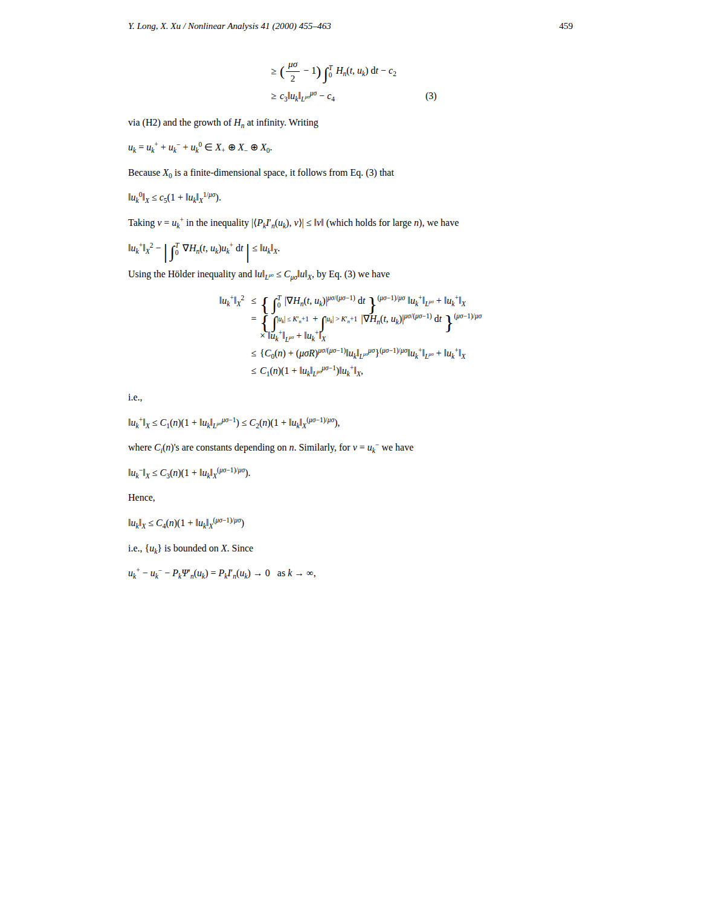Y. Long, X. Xu / Nonlinear Analysis 41 (2000) 455–463 459
≥ (μσ 2 − 1) ∫T 0 Hn(t, uk) dt − c2
≥ c3‖uk‖Lμσμσ − c4 (3)
via (H2) and the growth of Hn at infinity. Writing
uk = uk+ + uk− + uk0 ∈ X+ ⊕ X− ⊕ X0.
Because X0 is a finite-dimensional space, it follows from Eq. (3) that
‖uk0‖X ≤ c5(1 + ‖uk‖X1/μσ).
Taking v = uk+ in the inequality |⟨PkI′n(uk), v⟩| ≤ ‖v‖ (which holds for large n), we have
‖uk+‖X2 − | ∫T 0 ∇Hn(t, uk)uk+ dt | ≤ ‖uk‖X.
Using the Hölder inequality and ‖u‖Lμσ ≤ Cμσ‖u‖X, by Eq. (3) we have
‖uk+‖X2 ≤ { ∫T 0 |∇Hn(t, uk)|μσ/(μσ−1) dt }(μσ−1)/μσ ‖uk+‖Lμσ + ‖uk+‖X
= { ∫|uk| ≤ K′n+1 + ∫|uk| > K′n+1 |∇Hn(t, uk)|μσ/(μσ−1) dt }(μσ−1)/μσ
× ‖uk+‖Lμσ + ‖uk+‖X
≤ {C0(n) + (μσR)μσ/(μσ−1)‖uk‖Lμσμσ}(μσ−1)/μσ‖uk+‖Lμσ + ‖uk+‖X
≤ C1(n)(1 + ‖uk‖Lμσμσ−1)‖uk+‖X,
i.e.,
‖uk+‖X ≤ C1(n)(1 + ‖uk‖Lμσμσ−1) ≤ C2(n)(1 + ‖uk‖X(μσ−1)/μσ),
where Ci(n)'s are constants depending on n. Similarly, for v = uk− we have
‖uk−‖X ≤ C3(n)(1 + ‖uk‖X(μσ−1)/μσ).
Hence,
‖uk‖X ≤ C4(n)(1 + ‖uk‖X(μσ−1)/μσ)
i.e., {uk} is bounded on X. Since
uk+ − uk− − PkΨ′n(uk) = PkI′n(uk) → 0 as k → ∞,